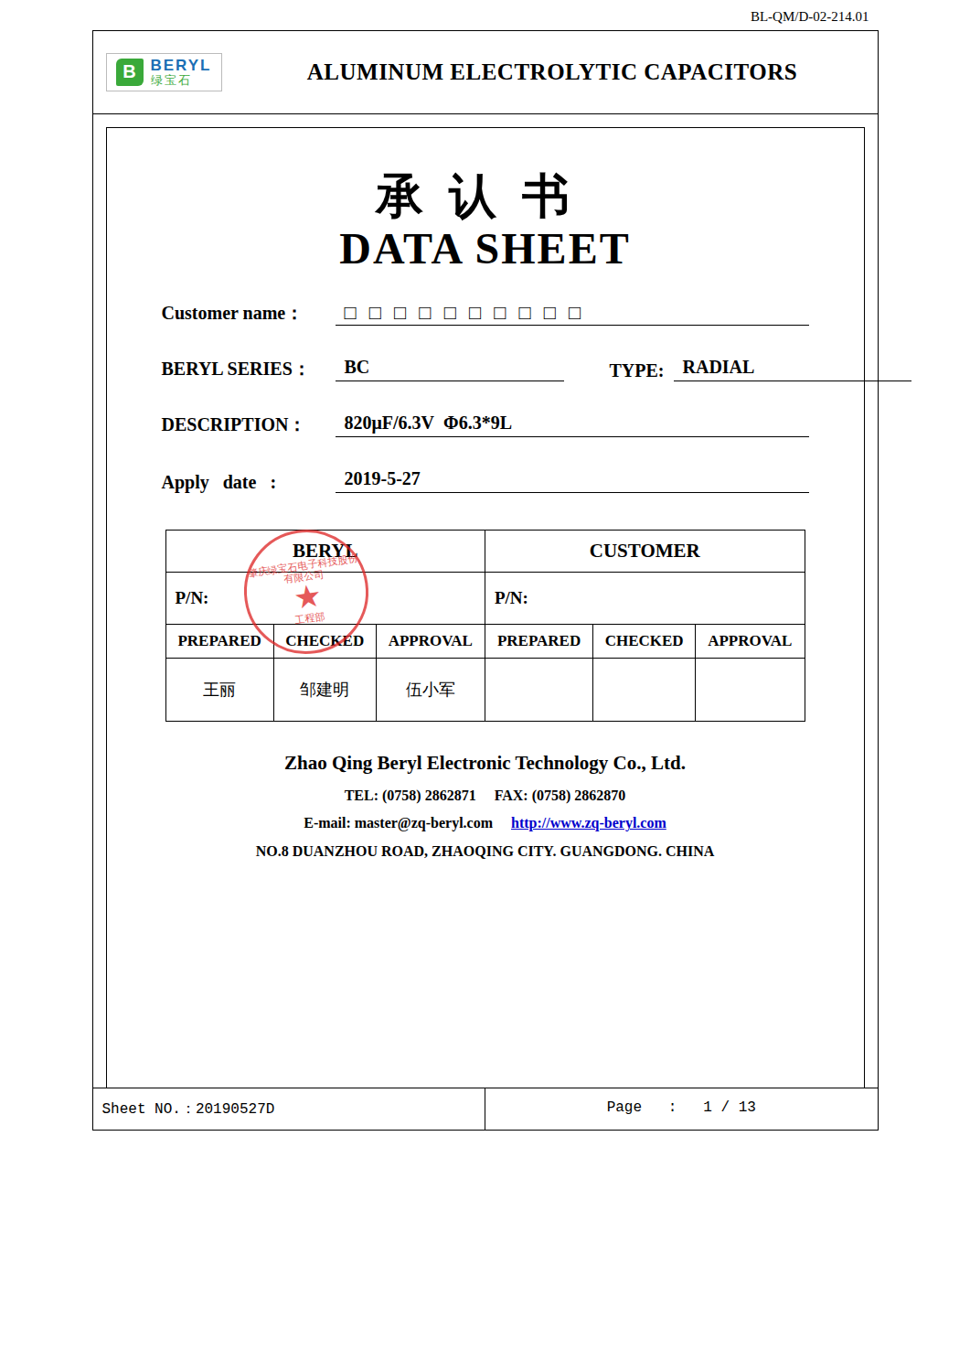BL-QM/D-02-214.01
B
BERYL
绿宝石
ALUMINUM ELECTROLYTIC CAPACITORS
承认书
DATA SHEET
Customer name：
□□□□□□□□□□
BERYL SERIES：
BC
TYPE:
RADIAL
DESCRIPTION：
820μF/6.3V Φ6.3*9L
Apply date :
2019-5-27
| BERYL | CUSTOMER |
| P/N: | P/N: |
| PREPARED | CHECKED | APPROVAL | PREPARED | CHECKED | APPROVAL |
| 王丽 | 邹建明 | 伍小军 | | | |
肇庆绿宝石电子科技股份有限公司
★
工程部
Zhao Qing Beryl Electronic Technology Co., Ltd.
TEL: (0758) 2862871 FAX: (0758) 2862870
E-mail: master@zq-beryl.com http://www.zq-beryl.com
NO.8 DUANZHOU ROAD, ZHAOQING CITY. GUANGDONG. CHINA
Sheet NO.：20190527D
Page : 1 / 13